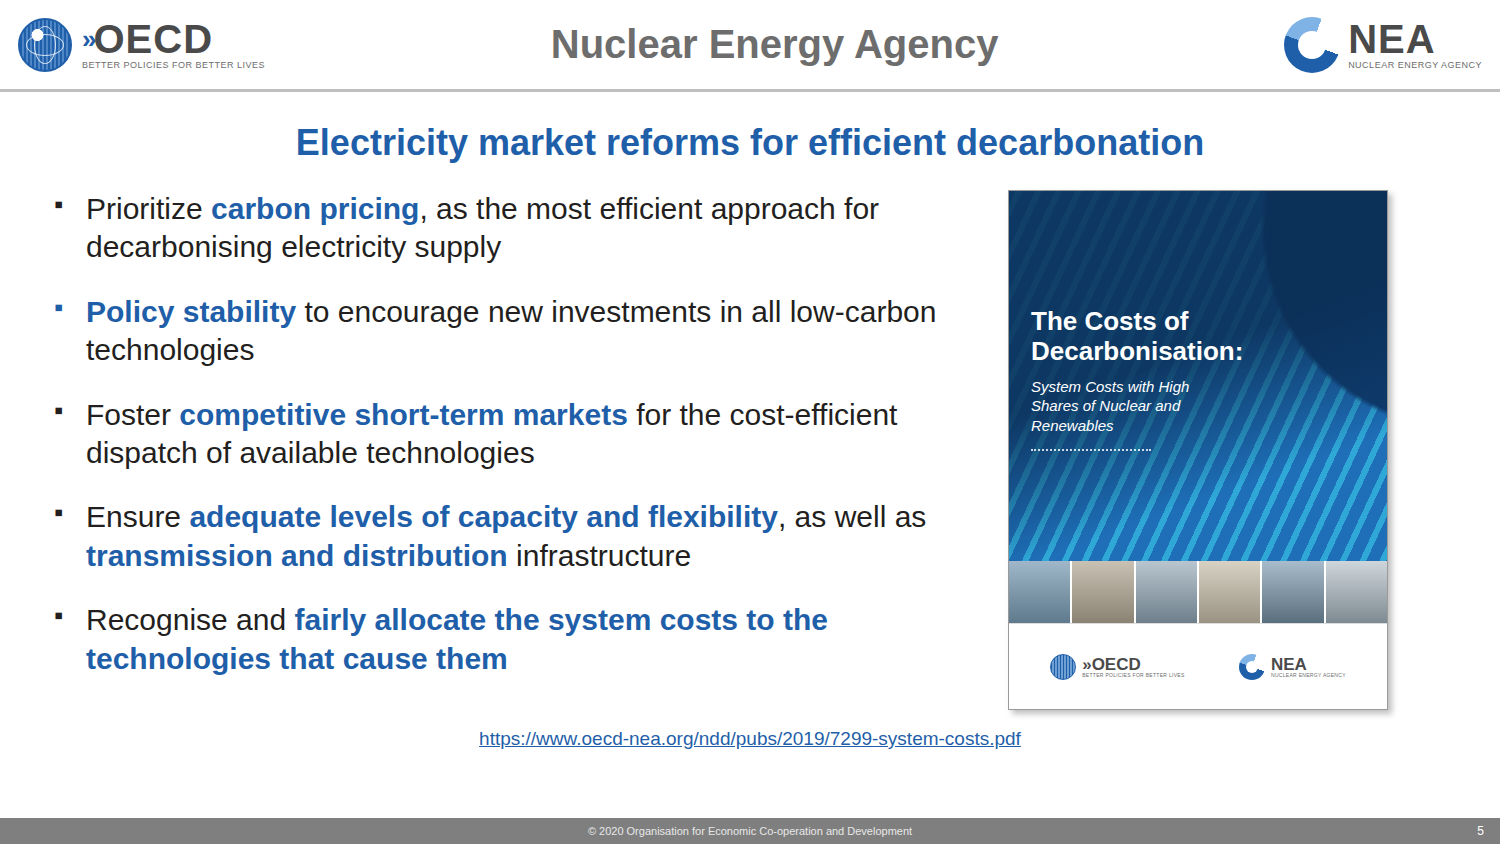»OECD
Better policies for better lives
Nuclear Energy Agency
NEA
Nuclear Energy Agency
Electricity market reforms for efficient decarbonation
Prioritize carbon pricing, as the most efficient approach for decarbonising electricity supply
Policy stability to encourage new investments in all low-carbon technologies
Foster competitive short-term markets for the cost-efficient dispatch of available technologies
Ensure adequate levels of capacity and flexibility, as well as transmission and distribution infrastructure
Recognise and fairly allocate the system costs to the technologies that cause them
The Costs of
Decarbonisation:
System Costs with High
Shares of Nuclear and
Renewables
»OECD
Better policies for better lives
NEA
Nuclear Energy Agency
https://www.oecd-nea.org/ndd/pubs/2019/7299-system-costs.pdf
© 2020 Organisation for Economic Co-operation and Development 5